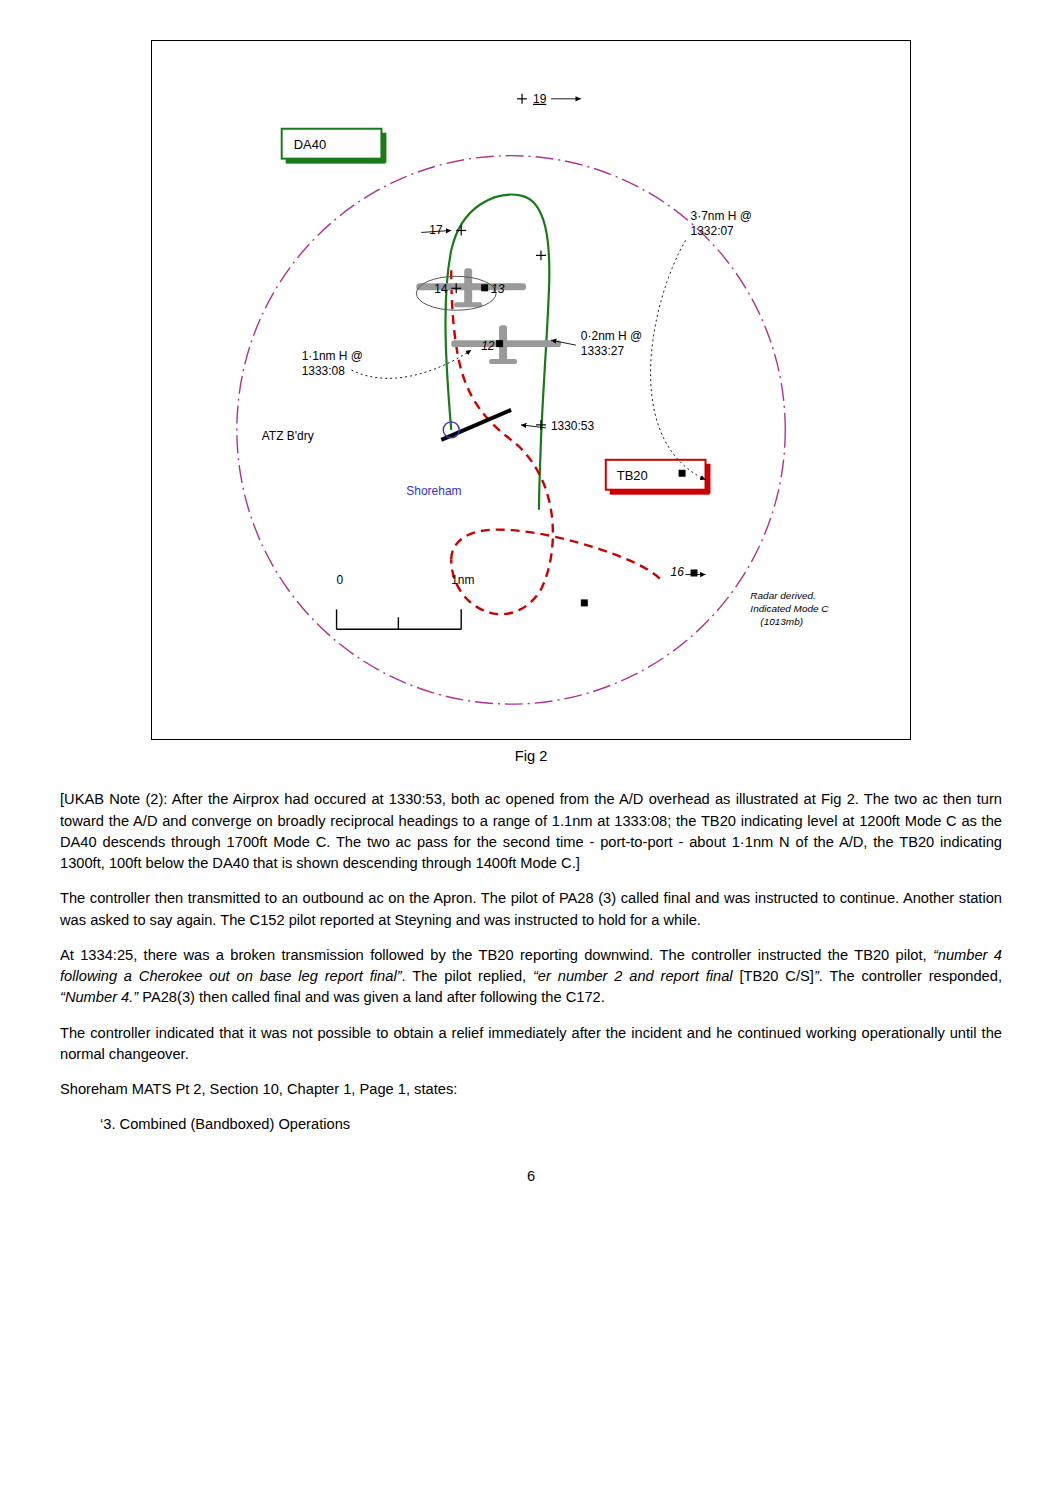19 17 14 13 12 16 1330:53 0·2nm H @ 1333:27 1·1nm H @ 1333:08 3·7nm H @ 1332:07 ATZ B'dry Shoreham Radar derived. Indicated Mode C (1013mb) 0 1nm DA40 TB20
Fig 2
[UKAB Note (2): After the Airprox had occured at 1330:53, both ac opened from the A/D overhead as illustrated at Fig 2. The two ac then turn toward the A/D and converge on broadly reciprocal headings to a range of 1.1nm at 1333:08; the TB20 indicating level at 1200ft Mode C as the DA40 descends through 1700ft Mode C. The two ac pass for the second time - port-to-port - about 1·1nm N of the A/D, the TB20 indicating 1300ft, 100ft below the DA40 that is shown descending through 1400ft Mode C.]
The controller then transmitted to an outbound ac on the Apron. The pilot of PA28 (3) called final and was instructed to continue. Another station was asked to say again. The C152 pilot reported at Steyning and was instructed to hold for a while.
At 1334:25, there was a broken transmission followed by the TB20 reporting downwind. The controller instructed the TB20 pilot, “number 4 following a Cherokee out on base leg report final”. The pilot replied, “er number 2 and report final [TB20 C/S]”. The controller responded, “Number 4.” PA28(3) then called final and was given a land after following the C172.
The controller indicated that it was not possible to obtain a relief immediately after the incident and he continued working operationally until the normal changeover.
Shoreham MATS Pt 2, Section 10, Chapter 1, Page 1, states:
‘3. Combined (Bandboxed) Operations
6